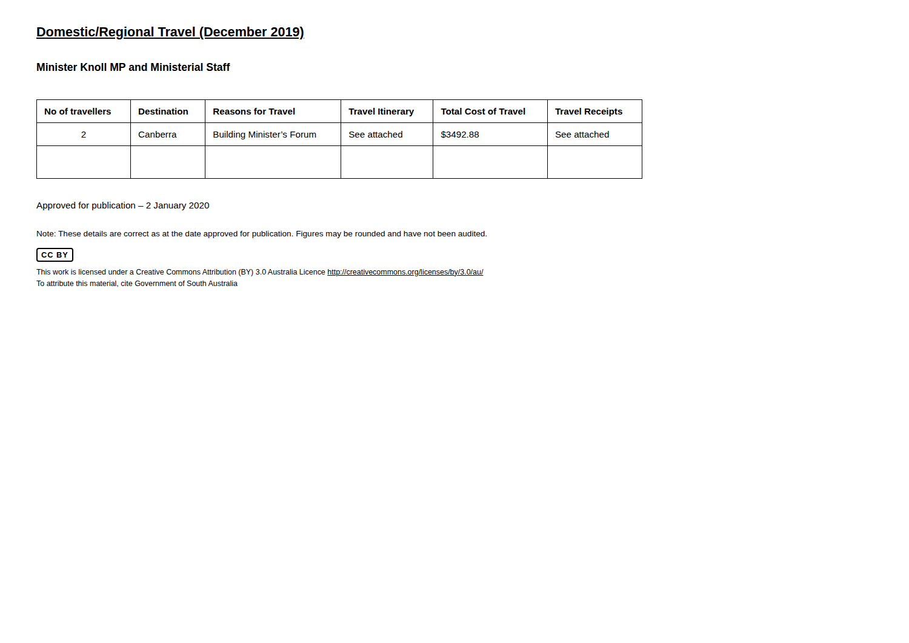Domestic/Regional Travel (December 2019)
Minister Knoll MP and Ministerial Staff
| No of travellers | Destination | Reasons for Travel | Travel Itinerary | Total Cost of Travel | Travel Receipts |
| --- | --- | --- | --- | --- | --- |
| 2 | Canberra | Building Minister’s Forum | See attached | $3492.88 | See attached |
Approved for publication – 2 January 2020
Note: These details are correct as at the date approved for publication. Figures may be rounded and have not been audited.
CC BY
This work is licensed under a Creative Commons Attribution (BY) 3.0 Australia Licence http://creativecommons.org/licenses/by/3.0/au/
To attribute this material, cite Government of South Australia